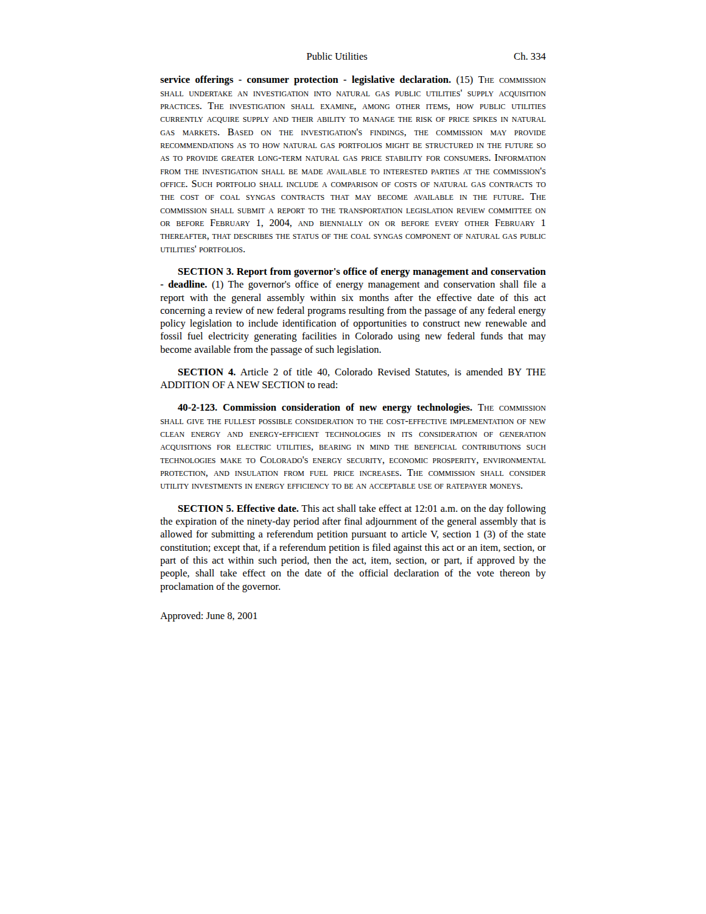Public Utilities
Ch. 334
service offerings - consumer protection - legislative declaration. (15) The commission shall undertake an investigation into natural gas public utilities' supply acquisition practices. The investigation shall examine, among other items, how public utilities currently acquire supply and their ability to manage the risk of price spikes in natural gas markets. Based on the investigation's findings, the commission may provide recommendations as to how natural gas portfolios might be structured in the future so as to provide greater long-term natural gas price stability for consumers. Information from the investigation shall be made available to interested parties at the commission's office. Such portfolio shall include a comparison of costs of natural gas contracts to the cost of coal syngas contracts that may become available in the future. The commission shall submit a report to the transportation legislation review committee on or before February 1, 2004, and biennially on or before every other February 1 thereafter, that describes the status of the coal syngas component of natural gas public utilities' portfolios.
SECTION 3. Report from governor's office of energy management and conservation - deadline. (1) The governor's office of energy management and conservation shall file a report with the general assembly within six months after the effective date of this act concerning a review of new federal programs resulting from the passage of any federal energy policy legislation to include identification of opportunities to construct new renewable and fossil fuel electricity generating facilities in Colorado using new federal funds that may become available from the passage of such legislation.
SECTION 4. Article 2 of title 40, Colorado Revised Statutes, is amended BY THE ADDITION OF A NEW SECTION to read:
40-2-123. Commission consideration of new energy technologies. The commission shall give the fullest possible consideration to the cost-effective implementation of new clean energy and energy-efficient technologies in its consideration of generation acquisitions for electric utilities, bearing in mind the beneficial contributions such technologies make to Colorado's energy security, economic prosperity, environmental protection, and insulation from fuel price increases. The commission shall consider utility investments in energy efficiency to be an acceptable use of ratepayer moneys.
SECTION 5. Effective date. This act shall take effect at 12:01 a.m. on the day following the expiration of the ninety-day period after final adjournment of the general assembly that is allowed for submitting a referendum petition pursuant to article V, section 1 (3) of the state constitution; except that, if a referendum petition is filed against this act or an item, section, or part of this act within such period, then the act, item, section, or part, if approved by the people, shall take effect on the date of the official declaration of the vote thereon by proclamation of the governor.
Approved: June 8, 2001